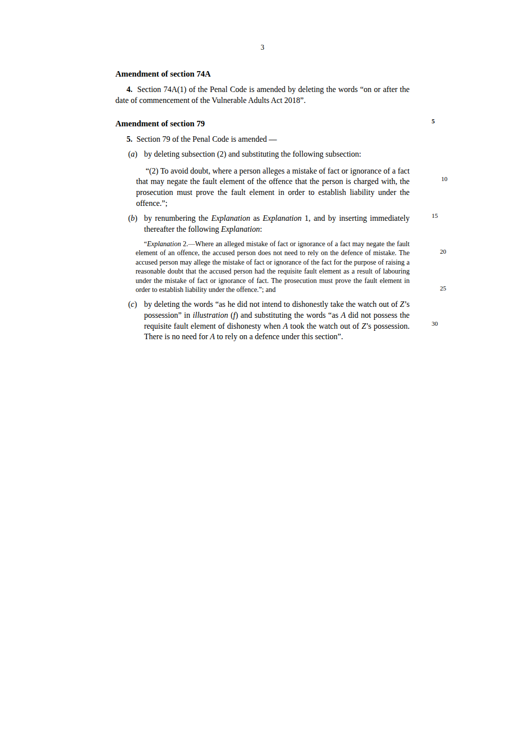3
Amendment of section 74A
4. Section 74A(1) of the Penal Code is amended by deleting the words “on or after the date of commencement of the Vulnerable Adults Act 2018”.
Amendment of section 795
5. Section 79 of the Penal Code is amended —
(a) by deleting subsection (2) and substituting the following subsection:
“(2) To avoid doubt, where a person alleges a mistake of fact or ignorance of a fact that may negate10 the fault element of the offence that the person is charged with, the prosecution must prove the fault element in order to establish liability under the offence.”;
(b) by renumbering the Explanation as Explanation 1, and by15 inserting immediately thereafter the following Explanation:
“Explanation 2.—Where an alleged mistake of fact or ignorance of a fact may negate the fault element of an offence, the accused person does not need to rely on the defence of mistake.20 The accused person may allege the mistake of fact or ignorance of the fact for the purpose of raising a reasonable doubt that the accused person had the requisite fault element as a result of labouring under the mistake of fact or ignorance of fact. The prosecution must prove the fault element in order to establish25 liability under the offence.”; and
(c) by deleting the words “as he did not intend to dishonestly take the watch out of Z’s possession” in illustration (f) and substituting the words “as A did not possess the requisite fault element of dishonesty when A took the watch out of30 Z’s possession. There is no need for A to rely on a defence under this section”.